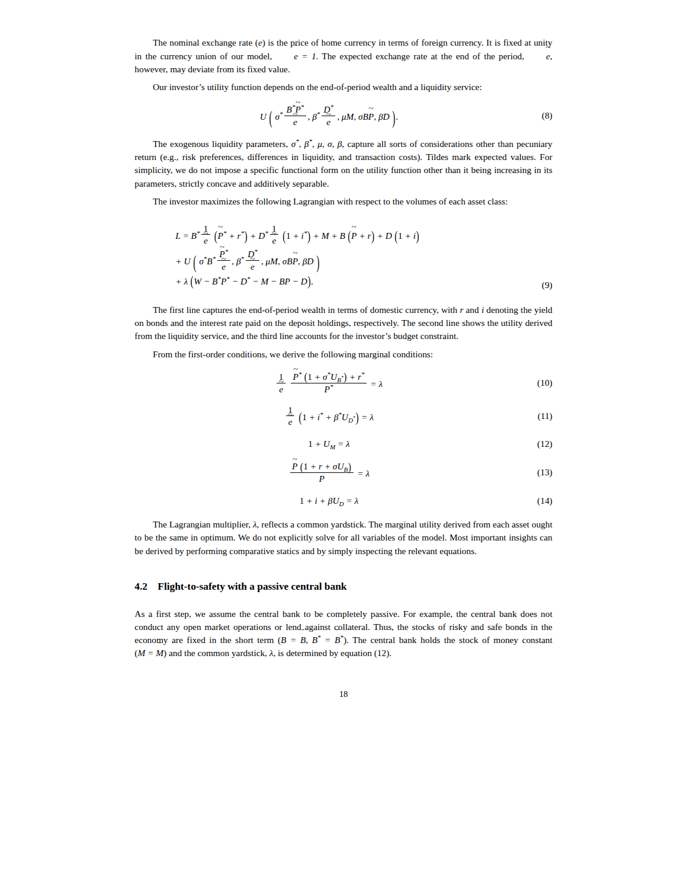The nominal exchange rate (e) is the price of home currency in terms of foreign currency. It is fixed at unity in the currency union of our model, ̄e = 1. The expected exchange rate at the end of the period, ~e, however, may deviate from its fixed value.
Our investor’s utility function depends on the end-of-period wealth and a liquidity service:
U ( σ*B*~P*~e, β*D*~e, μM, σB~P, βD ).
(8)
The exogenous liquidity parameters, σ*, β*, μ, σ, β, capture all sorts of considerations other than pecuniary return (e.g., risk preferences, differences in liquidity, and transaction costs). Tildes mark expected values. For simplicity, we do not impose a specific functional form on the utility function other than it being increasing in its parameters, strictly concave and additively separable.
The investor maximizes the following Lagrangian with respect to the volumes of each asset class:
L = B*1~e (~P* + r*) + D*1~e (1 + i*) + M + B (~P + r) + D (1 + i)
+ U ( σ*B*~P*~e, β*D*~e, μM, σB~P, βD )
+ λ (W − B*P* − D* − M − BP − D).
(9)
The first line captures the end-of-period wealth in terms of domestic currency, with r and i denoting the yield on bonds and the interest rate paid on the deposit holdings, respectively. The second line shows the utility derived from the liquidity service, and the third line accounts for the investor’s budget constraint.
From the first-order conditions, we derive the following marginal conditions:
1~e ~P* (1 + σ*UB*) + r*P* = λ
(10)
1~e (1 + i* + β*UD*) = λ
(11)
1 + UM = λ
(12)
~P (1 + r + σUB) P = λ
(13)
1 + i + βUD = λ
(14)
The Lagrangian multiplier, λ, reflects a common yardstick. The marginal utility derived from each asset ought to be the same in optimum. We do not explicitly solve for all variables of the model. Most important insights can be derived by performing comparative statics and by simply inspecting the relevant equations.
4.2 Flight-to-safety with a passive central bank
As a first step, we assume the central bank to be completely passive. For example, the central bank does not conduct any open market operations or lend against collateral. Thus, the stocks of risky and safe bonds in the economy are fixed in the short term (B = ̄B, B* = ̄B*). The central bank holds the stock of money constant (M = ̄M) and the common yardstick, λ, is determined by equation (12).
18